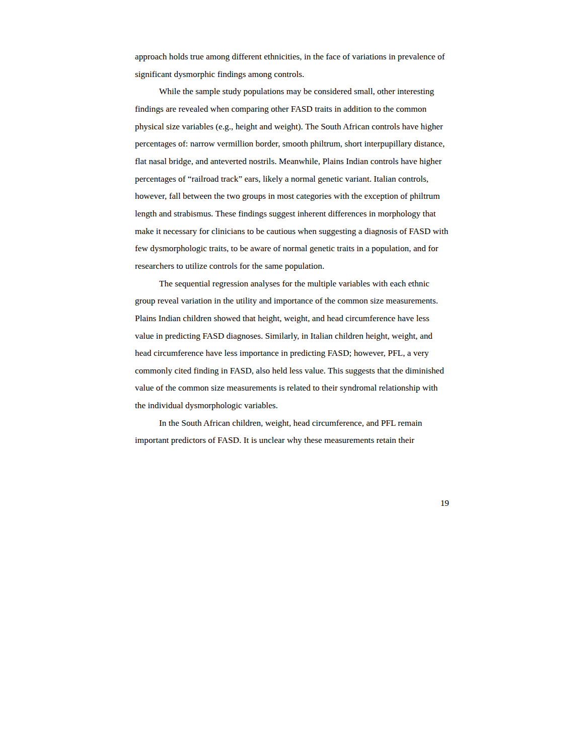approach holds true among different ethnicities, in the face of variations in prevalence of significant dysmorphic findings among controls.
While the sample study populations may be considered small, other interesting findings are revealed when comparing other FASD traits in addition to the common physical size variables (e.g., height and weight). The South African controls have higher percentages of: narrow vermillion border, smooth philtrum, short interpupillary distance, flat nasal bridge, and anteverted nostrils. Meanwhile, Plains Indian controls have higher percentages of “railroad track” ears, likely a normal genetic variant. Italian controls, however, fall between the two groups in most categories with the exception of philtrum length and strabismus. These findings suggest inherent differences in morphology that make it necessary for clinicians to be cautious when suggesting a diagnosis of FASD with few dysmorphologic traits, to be aware of normal genetic traits in a population, and for researchers to utilize controls for the same population.
The sequential regression analyses for the multiple variables with each ethnic group reveal variation in the utility and importance of the common size measurements. Plains Indian children showed that height, weight, and head circumference have less value in predicting FASD diagnoses. Similarly, in Italian children height, weight, and head circumference have less importance in predicting FASD; however, PFL, a very commonly cited finding in FASD, also held less value. This suggests that the diminished value of the common size measurements is related to their syndromal relationship with the individual dysmorphologic variables.
In the South African children, weight, head circumference, and PFL remain important predictors of FASD. It is unclear why these measurements retain their
19